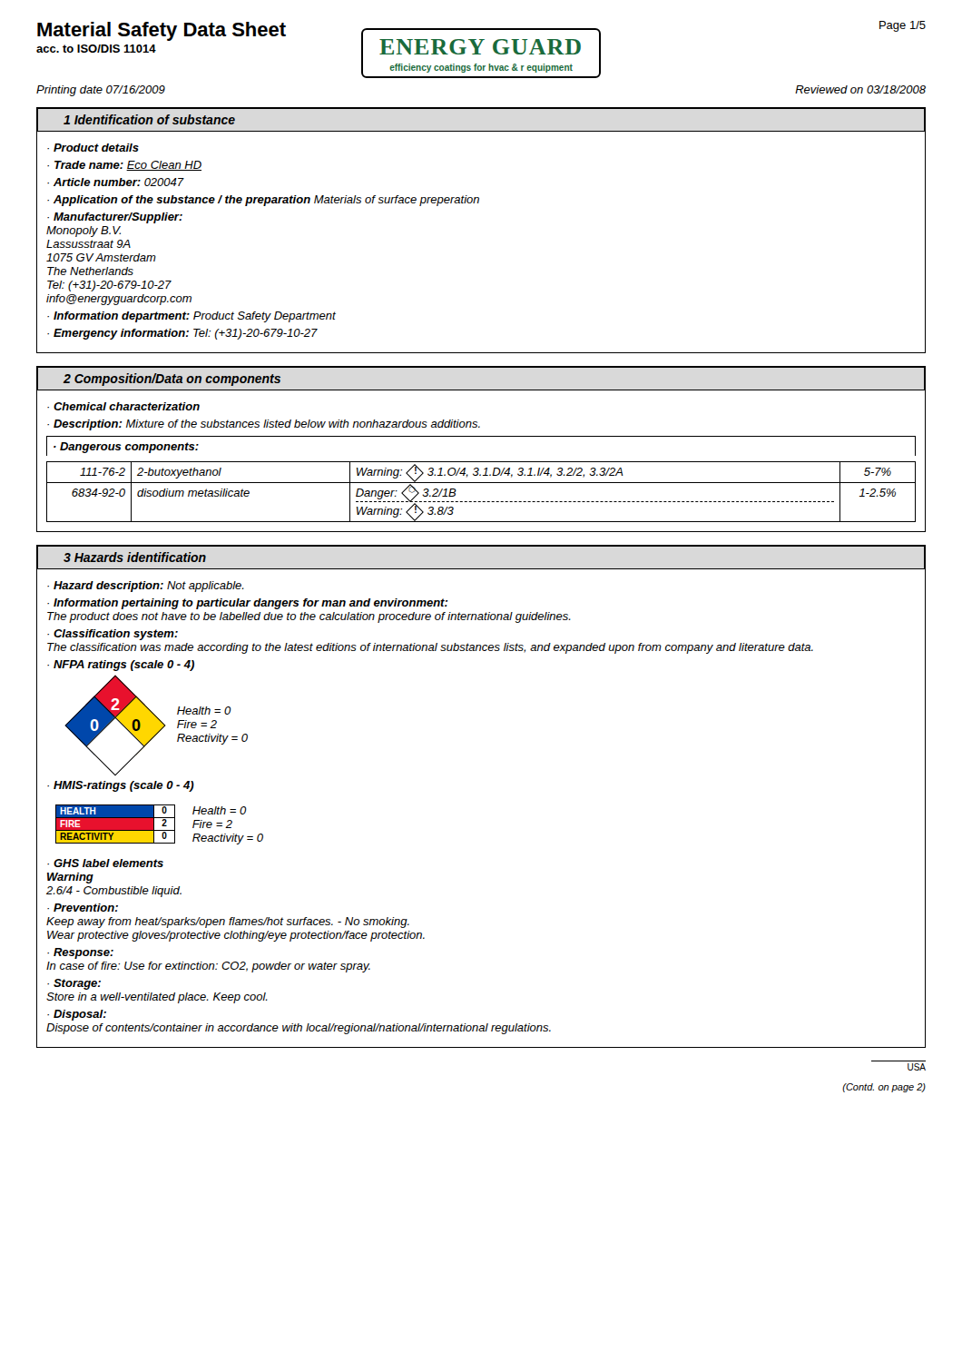Material Safety Data Sheet
acc. to ISO/DIS 11014
Page 1/5
ENERGY GUARD
efficiency coatings for hvac & r equipment
Printing date 07/16/2009
Reviewed on 03/18/2008
1 Identification of substance
· Product details
· Trade name: Eco Clean HD
· Article number: 020047
· Application of the substance / the preparation Materials of surface preperation
· Manufacturer/Supplier:
Monopoly B.V.
Lassusstraat 9A
1075 GV Amsterdam
The Netherlands
Tel: (+31)-20-679-10-27
info@energyguardcorp.com
· Information department: Product Safety Department
· Emergency information: Tel: (+31)-20-679-10-27
2 Composition/Data on components
· Chemical characterization
· Description: Mixture of the substances listed below with nonhazardous additions.
· Dangerous components:
| 111-76-2 | 2-butoxyethanol | Warning: 3.1.O/4, 3.1.D/4, 3.1.I/4, 3.2/2, 3.3/2A | 5-7% |
| 6834-92-0 | disodium metasilicate | Danger: 3.2/1B Warning: 3.8/3 | 1-2.5% |
3 Hazards identification
· Hazard description: Not applicable.
· Information pertaining to particular dangers for man and environment:
The product does not have to be labelled due to the calculation procedure of international guidelines.
· Classification system:
The classification was made according to the latest editions of international substances lists, and expanded upon from company and literature data.
· NFPA ratings (scale 0 - 4)
2
0
0
Health = 0
Fire = 2
Reactivity = 0
· HMIS-ratings (scale 0 - 4)
HEALTH
0
FIRE
2
REACTIVITY
0
Health = 0
Fire = 2
Reactivity = 0
· GHS label elements
Warning
2.6/4 - Combustible liquid.
· Prevention:
Keep away from heat/sparks/open flames/hot surfaces. - No smoking.
Wear protective gloves/protective clothing/eye protection/face protection.
· Response:
In case of fire: Use for extinction: CO2, powder or water spray.
· Storage:
Store in a well-ventilated place. Keep cool.
· Disposal:
Dispose of contents/container in accordance with local/regional/national/international regulations.
USA
(Contd. on page 2)